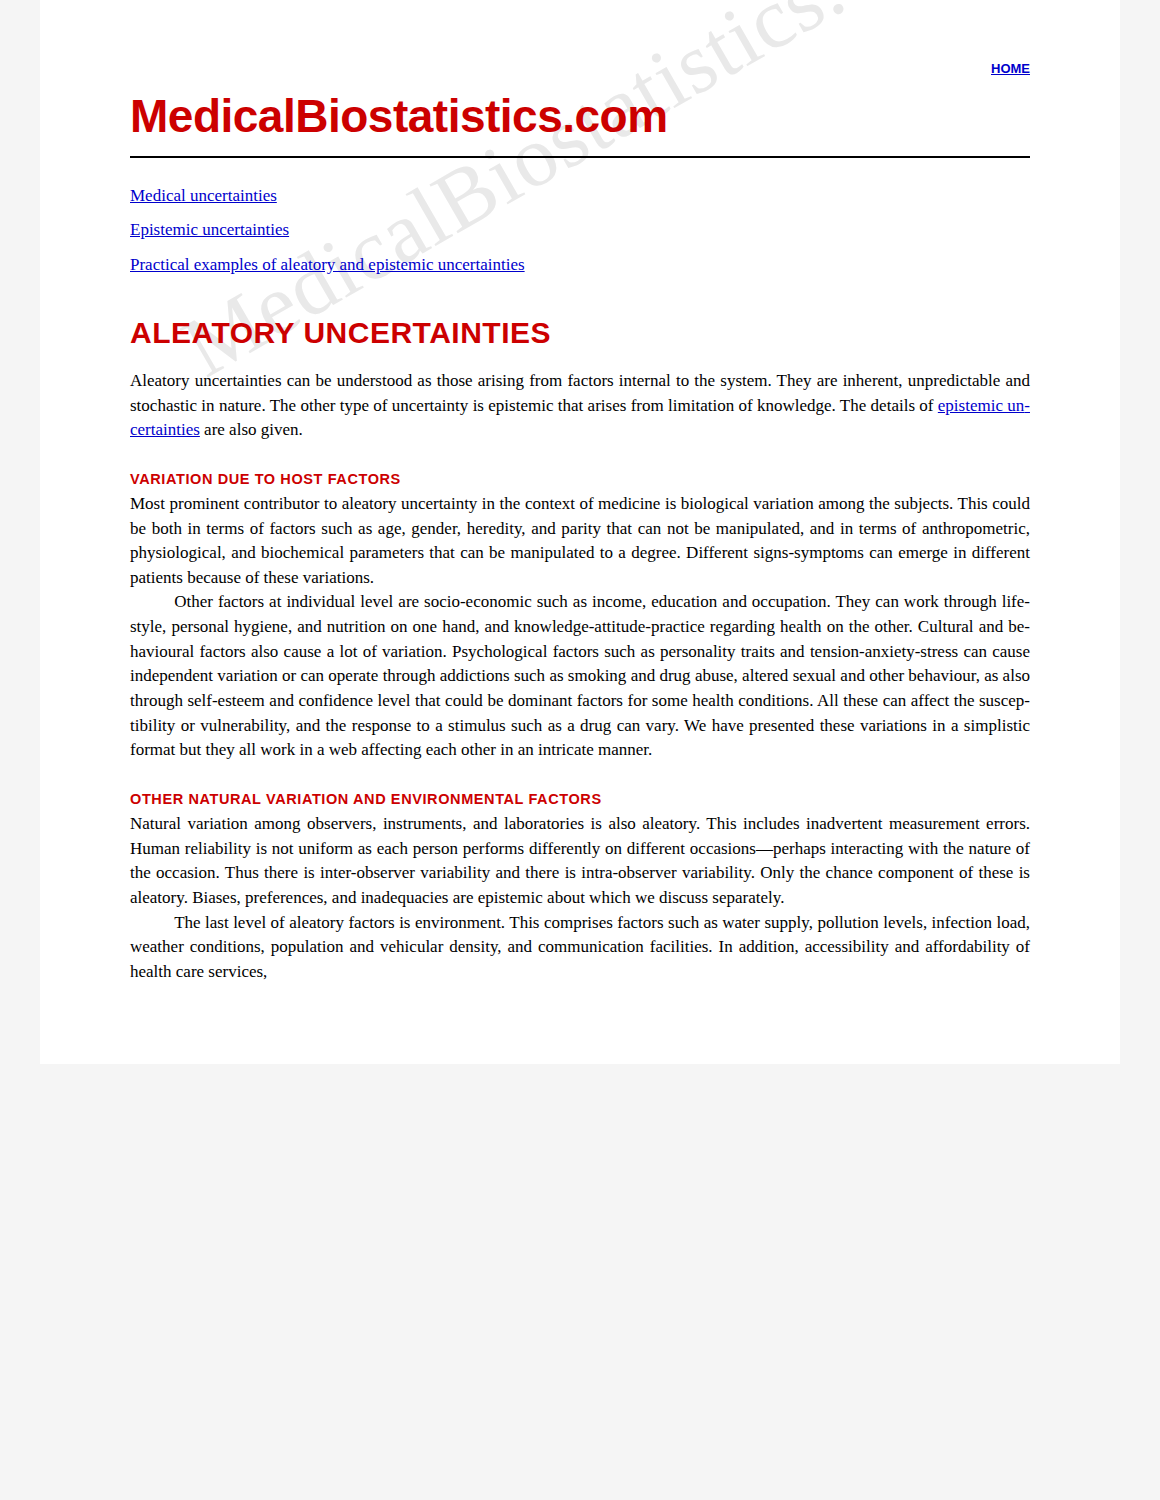MedicalBiostatistics.com
HOME
MedicalBiostatistics.com
Medical uncertainties
Epistemic uncertainties
Practical examples of aleatory and epistemic uncertainties
ALEATORY UNCERTAINTIES
Aleatory uncertainties can be understood as those arising from factors internal to the system. They are inherent, unpredictable and stochastic in nature. The other type of uncertainty is epistemic that arises from limitation of knowledge. The details of epistemic uncertainties are also given.
VARIATION DUE TO HOST FACTORS
Most prominent contributor to aleatory uncertainty in the context of medicine is biological variation among the subjects. This could be both in terms of factors such as age, gender, heredity, and parity that can not be manipulated, and in terms of anthropometric, physiological, and biochemical parameters that can be manipulated to a degree. Different signs-symptoms can emerge in different patients because of these variations.
Other factors at individual level are socio-economic such as income, education and occupation. They can work through life-style, personal hygiene, and nutrition on one hand, and knowledge-attitude-practice regarding health on the other. Cultural and behavioural factors also cause a lot of variation. Psychological factors such as personality traits and tension-anxiety-stress can cause independent variation or can operate through addictions such as smoking and drug abuse, altered sexual and other behaviour, as also through self-esteem and confidence level that could be dominant factors for some health conditions. All these can affect the susceptibility or vulnerability, and the response to a stimulus such as a drug can vary. We have presented these variations in a simplistic format but they all work in a web affecting each other in an intricate manner.
OTHER NATURAL VARIATION AND ENVIRONMENTAL FACTORS
Natural variation among observers, instruments, and laboratories is also aleatory. This includes inadvertent measurement errors. Human reliability is not uniform as each person performs differently on different occasions—perhaps interacting with the nature of the occasion. Thus there is inter-observer variability and there is intra-observer variability. Only the chance component of these is aleatory. Biases, preferences, and inadequacies are epistemic about which we discuss separately.
The last level of aleatory factors is environment. This comprises factors such as water supply, pollution levels, infection load, weather conditions, population and vehicular density, and communication facilities. In addition, accessibility and affordability of health care services,